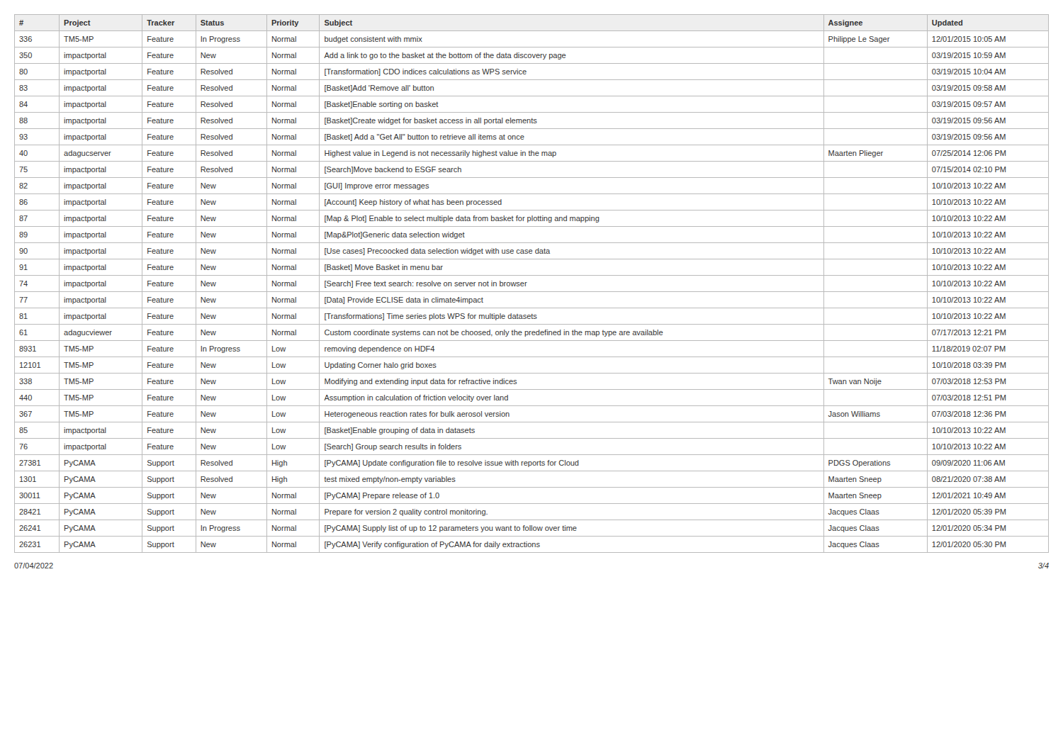| # | Project | Tracker | Status | Priority | Subject | Assignee | Updated |
| --- | --- | --- | --- | --- | --- | --- | --- |
| 336 | TM5-MP | Feature | In Progress | Normal | budget consistent with mmix | Philippe Le Sager | 12/01/2015 10:05 AM |
| 350 | impactportal | Feature | New | Normal | Add a link to go to the basket at the bottom of the data discovery page | | 03/19/2015 10:59 AM |
| 80 | impactportal | Feature | Resolved | Normal | [Transformation] CDO indices calculations as WPS service | | 03/19/2015 10:04 AM |
| 83 | impactportal | Feature | Resolved | Normal | [Basket]Add 'Remove all' button | | 03/19/2015 09:58 AM |
| 84 | impactportal | Feature | Resolved | Normal | [Basket]Enable sorting on basket | | 03/19/2015 09:57 AM |
| 88 | impactportal | Feature | Resolved | Normal | [Basket]Create widget for basket access in all portal elements | | 03/19/2015 09:56 AM |
| 93 | impactportal | Feature | Resolved | Normal | [Basket] Add a "Get All" button to retrieve all items at once | | 03/19/2015 09:56 AM |
| 40 | adagucserver | Feature | Resolved | Normal | Highest value in Legend is not necessarily highest value in the map | Maarten Plieger | 07/25/2014 12:06 PM |
| 75 | impactportal | Feature | Resolved | Normal | [Search]Move backend to ESGF search | | 07/15/2014 02:10 PM |
| 82 | impactportal | Feature | New | Normal | [GUI] Improve error messages | | 10/10/2013 10:22 AM |
| 86 | impactportal | Feature | New | Normal | [Account] Keep history of what has been processed | | 10/10/2013 10:22 AM |
| 87 | impactportal | Feature | New | Normal | [Map & Plot] Enable to select multiple data from basket for plotting and mapping | | 10/10/2013 10:22 AM |
| 89 | impactportal | Feature | New | Normal | [Map&Plot]Generic data selection widget | | 10/10/2013 10:22 AM |
| 90 | impactportal | Feature | New | Normal | [Use cases] Precoocked data selection widget with use case data | | 10/10/2013 10:22 AM |
| 91 | impactportal | Feature | New | Normal | [Basket] Move Basket in menu bar | | 10/10/2013 10:22 AM |
| 74 | impactportal | Feature | New | Normal | [Search] Free text search: resolve on server not in browser | | 10/10/2013 10:22 AM |
| 77 | impactportal | Feature | New | Normal | [Data] Provide ECLISE data in climate4impact | | 10/10/2013 10:22 AM |
| 81 | impactportal | Feature | New | Normal | [Transformations] Time series plots WPS for multiple datasets | | 10/10/2013 10:22 AM |
| 61 | adagucviewer | Feature | New | Normal | Custom coordinate systems can not be choosed, only the predefined in the map type are available | | 07/17/2013 12:21 PM |
| 8931 | TM5-MP | Feature | In Progress | Low | removing dependence on HDF4 | | 11/18/2019 02:07 PM |
| 12101 | TM5-MP | Feature | New | Low | Updating Corner halo grid boxes | | 10/10/2018 03:39 PM |
| 338 | TM5-MP | Feature | New | Low | Modifying and extending input data for refractive indices | Twan van Noije | 07/03/2018 12:53 PM |
| 440 | TM5-MP | Feature | New | Low | Assumption in calculation of friction velocity over land | | 07/03/2018 12:51 PM |
| 367 | TM5-MP | Feature | New | Low | Heterogeneous reaction rates for bulk aerosol version | Jason Williams | 07/03/2018 12:36 PM |
| 85 | impactportal | Feature | New | Low | [Basket]Enable grouping of data in datasets | | 10/10/2013 10:22 AM |
| 76 | impactportal | Feature | New | Low | [Search] Group search results in folders | | 10/10/2013 10:22 AM |
| 27381 | PyCAMA | Support | Resolved | High | [PyCAMA] Update configuration file to resolve issue with reports for Cloud | PDGS Operations | 09/09/2020 11:06 AM |
| 1301 | PyCAMA | Support | Resolved | High | test mixed empty/non-empty variables | Maarten Sneep | 08/21/2020 07:38 AM |
| 30011 | PyCAMA | Support | New | Normal | [PyCAMA] Prepare release of 1.0 | Maarten Sneep | 12/01/2021 10:49 AM |
| 28421 | PyCAMA | Support | New | Normal | Prepare for version 2 quality control monitoring. | Jacques Claas | 12/01/2020 05:39 PM |
| 26241 | PyCAMA | Support | In Progress | Normal | [PyCAMA] Supply list of up to 12 parameters you want to follow over time | Jacques Claas | 12/01/2020 05:34 PM |
| 26231 | PyCAMA | Support | New | Normal | [PyCAMA] Verify configuration of PyCAMA for daily extractions | Jacques Claas | 12/01/2020 05:30 PM |
07/04/2022 3/4